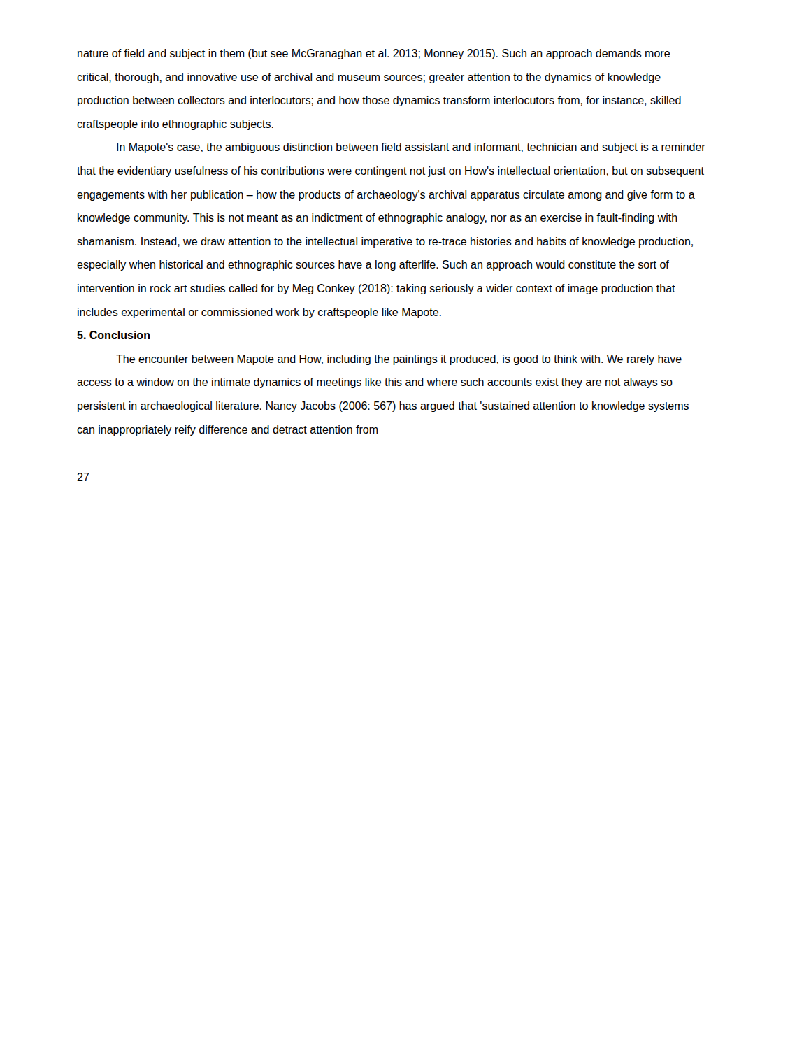nature of field and subject in them (but see McGranaghan et al. 2013; Monney 2015). Such an approach demands more critical, thorough, and innovative use of archival and museum sources; greater attention to the dynamics of knowledge production between collectors and interlocutors; and how those dynamics transform interlocutors from, for instance, skilled craftspeople into ethnographic subjects.
In Mapote's case, the ambiguous distinction between field assistant and informant, technician and subject is a reminder that the evidentiary usefulness of his contributions were contingent not just on How's intellectual orientation, but on subsequent engagements with her publication – how the products of archaeology's archival apparatus circulate among and give form to a knowledge community. This is not meant as an indictment of ethnographic analogy, nor as an exercise in fault-finding with shamanism. Instead, we draw attention to the intellectual imperative to re-trace histories and habits of knowledge production, especially when historical and ethnographic sources have a long afterlife. Such an approach would constitute the sort of intervention in rock art studies called for by Meg Conkey (2018): taking seriously a wider context of image production that includes experimental or commissioned work by craftspeople like Mapote.
5. Conclusion
The encounter between Mapote and How, including the paintings it produced, is good to think with. We rarely have access to a window on the intimate dynamics of meetings like this and where such accounts exist they are not always so persistent in archaeological literature. Nancy Jacobs (2006: 567) has argued that 'sustained attention to knowledge systems can inappropriately reify difference and detract attention from
27